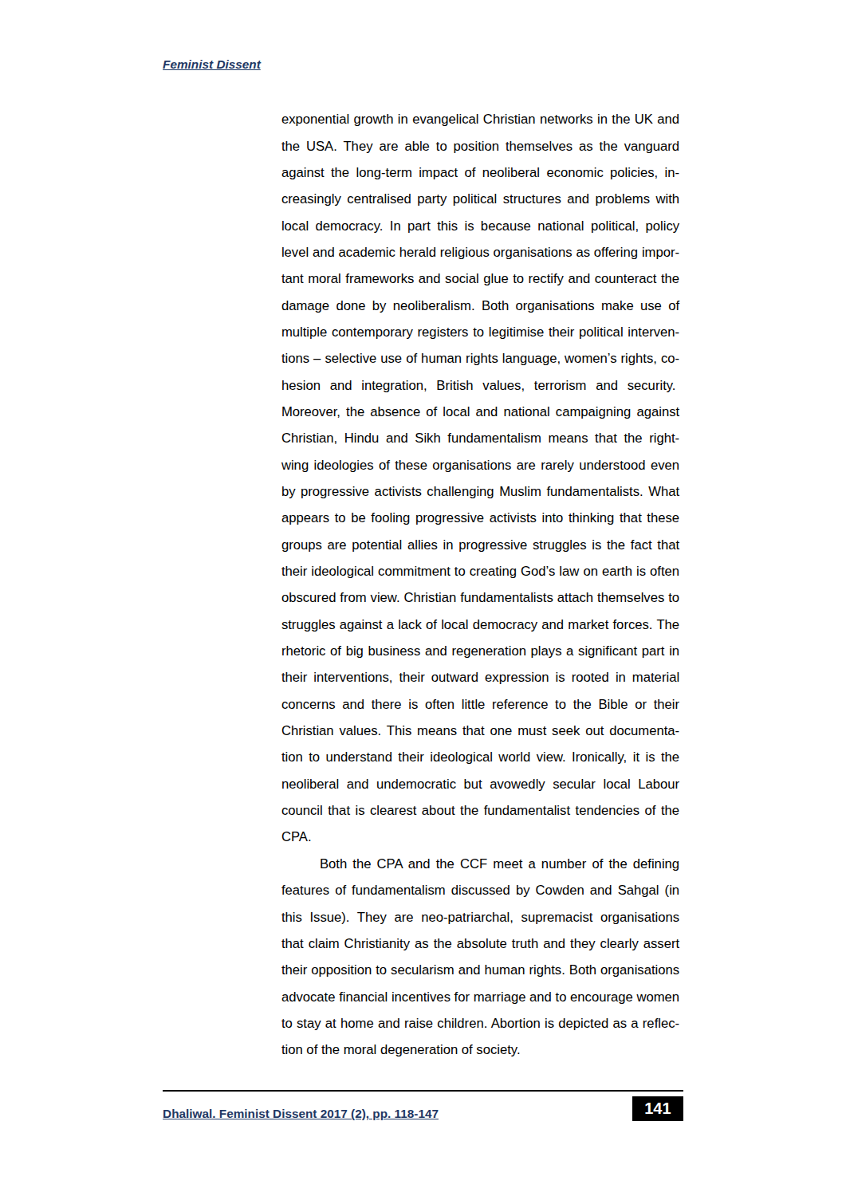Feminist Dissent
exponential growth in evangelical Christian networks in the UK and the USA. They are able to position themselves as the vanguard against the long-term impact of neoliberal economic policies, increasingly centralised party political structures and problems with local democracy. In part this is because national political, policy level and academic herald religious organisations as offering important moral frameworks and social glue to rectify and counteract the damage done by neoliberalism. Both organisations make use of multiple contemporary registers to legitimise their political interventions – selective use of human rights language, women’s rights, cohesion and integration, British values, terrorism and security. Moreover, the absence of local and national campaigning against Christian, Hindu and Sikh fundamentalism means that the right-wing ideologies of these organisations are rarely understood even by progressive activists challenging Muslim fundamentalists. What appears to be fooling progressive activists into thinking that these groups are potential allies in progressive struggles is the fact that their ideological commitment to creating God’s law on earth is often obscured from view. Christian fundamentalists attach themselves to struggles against a lack of local democracy and market forces. The rhetoric of big business and regeneration plays a significant part in their interventions, their outward expression is rooted in material concerns and there is often little reference to the Bible or their Christian values. This means that one must seek out documentation to understand their ideological world view. Ironically, it is the neoliberal and undemocratic but avowedly secular local Labour council that is clearest about the fundamentalist tendencies of the CPA.
Both the CPA and the CCF meet a number of the defining features of fundamentalism discussed by Cowden and Sahgal (in this Issue). They are neo-patriarchal, supremacist organisations that claim Christianity as the absolute truth and they clearly assert their opposition to secularism and human rights. Both organisations advocate financial incentives for marriage and to encourage women to stay at home and raise children. Abortion is depicted as a reflection of the moral degeneration of society.
Dhaliwal. Feminist Dissent 2017 (2), pp. 118-147
141